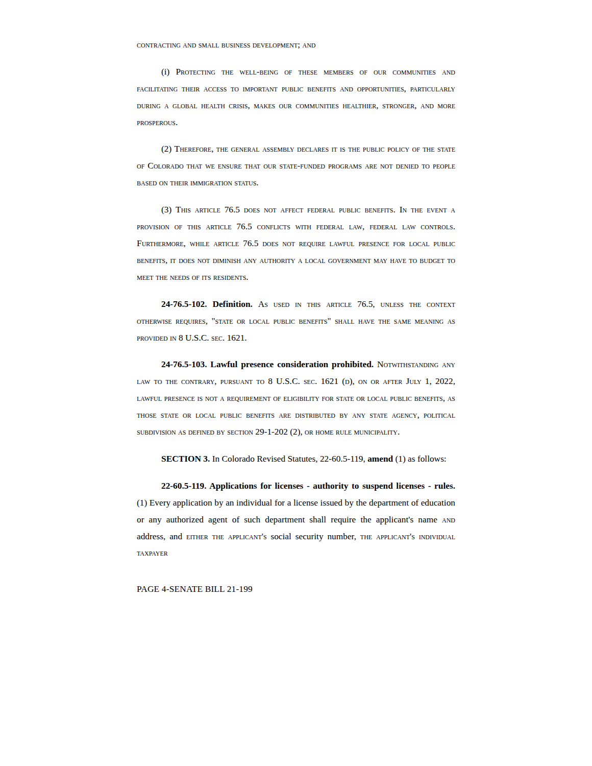contracting and small business development; and
(i) Protecting the well-being of these members of our communities and facilitating their access to important public benefits and opportunities, particularly during a global health crisis, makes our communities healthier, stronger, and more prosperous.
(2) Therefore, the general assembly declares it is the public policy of the state of Colorado that we ensure that our state-funded programs are not denied to people based on their immigration status.
(3) This article 76.5 does not affect federal public benefits. In the event a provision of this article 76.5 conflicts with federal law, federal law controls. Furthermore, while article 76.5 does not require lawful presence for local public benefits, it does not diminish any authority a local government may have to budget to meet the needs of its residents.
24-76.5-102. Definition. As used in this article 76.5, unless the context otherwise requires, "state or local public benefits" shall have the same meaning as provided in 8 U.S.C. sec. 1621.
24-76.5-103. Lawful presence consideration prohibited. Notwithstanding any law to the contrary, pursuant to 8 U.S.C. sec. 1621 (d), on or after July 1, 2022, lawful presence is not a requirement of eligibility for state or local public benefits, as those state or local public benefits are distributed by any state agency, political subdivision as defined by section 29-1-202 (2), or home rule municipality.
SECTION 3. In Colorado Revised Statutes, 22-60.5-119, amend (1) as follows:
22-60.5-119. Applications for licenses - authority to suspend licenses - rules. (1) Every application by an individual for a license issued by the department of education or any authorized agent of such department shall require the applicant's name and address, and either the applicant's social security number, the applicant's individual taxpayer
PAGE 4-SENATE BILL 21-199